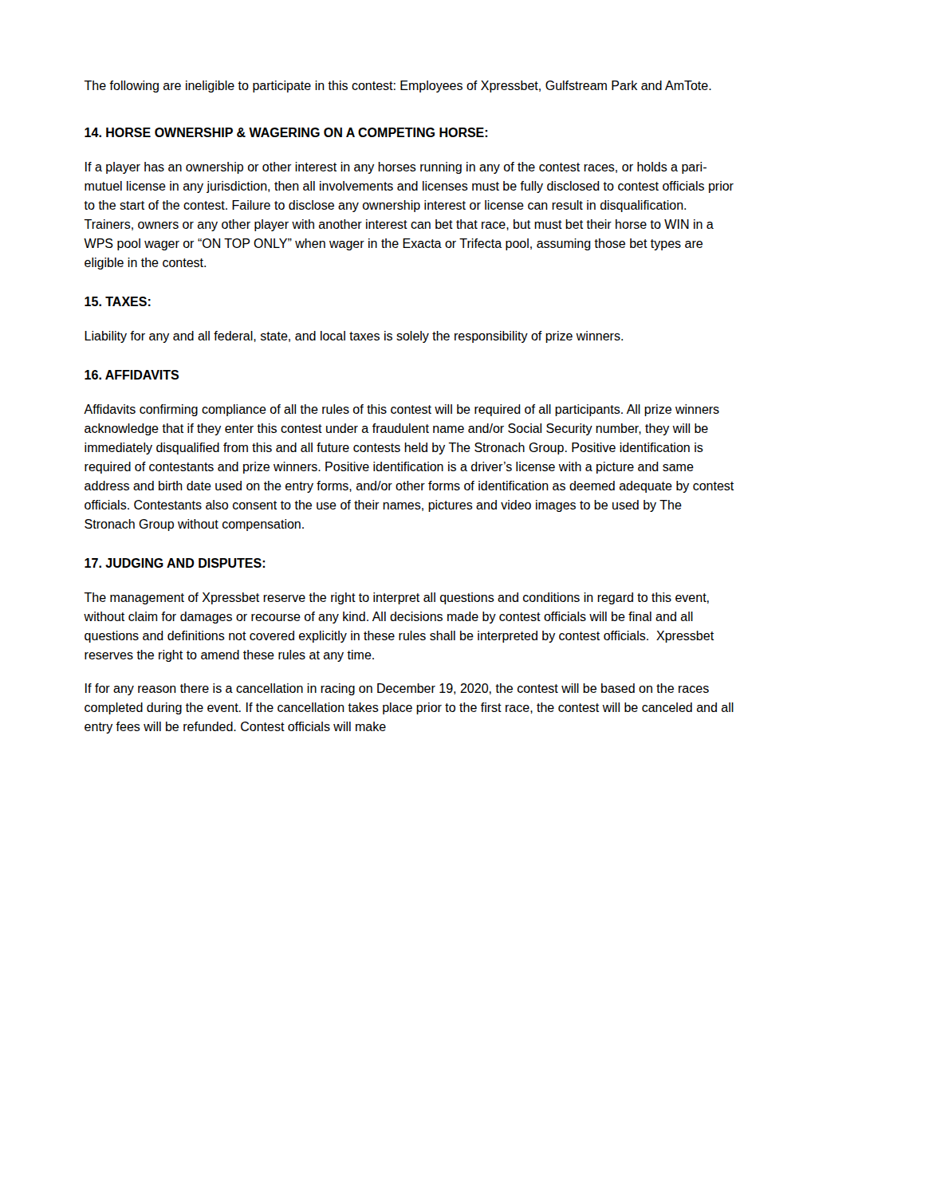The following are ineligible to participate in this contest: Employees of Xpressbet, Gulfstream Park and AmTote.
14. HORSE OWNERSHIP & WAGERING ON A COMPETING HORSE:
If a player has an ownership or other interest in any horses running in any of the contest races, or holds a pari-mutuel license in any jurisdiction, then all involvements and licenses must be fully disclosed to contest officials prior to the start of the contest. Failure to disclose any ownership interest or license can result in disqualification. Trainers, owners or any other player with another interest can bet that race, but must bet their horse to WIN in a WPS pool wager or “ON TOP ONLY” when wager in the Exacta or Trifecta pool, assuming those bet types are eligible in the contest.
15. TAXES:
Liability for any and all federal, state, and local taxes is solely the responsibility of prize winners.
16. AFFIDAVITS
Affidavits confirming compliance of all the rules of this contest will be required of all participants. All prize winners acknowledge that if they enter this contest under a fraudulent name and/or Social Security number, they will be immediately disqualified from this and all future contests held by The Stronach Group. Positive identification is required of contestants and prize winners. Positive identification is a driver’s license with a picture and same address and birth date used on the entry forms, and/or other forms of identification as deemed adequate by contest officials. Contestants also consent to the use of their names, pictures and video images to be used by The Stronach Group without compensation.
17. JUDGING AND DISPUTES:
The management of Xpressbet reserve the right to interpret all questions and conditions in regard to this event, without claim for damages or recourse of any kind. All decisions made by contest officials will be final and all questions and definitions not covered explicitly in these rules shall be interpreted by contest officials. Xpressbet reserves the right to amend these rules at any time.
If for any reason there is a cancellation in racing on December 19, 2020, the contest will be based on the races completed during the event. If the cancellation takes place prior to the first race, the contest will be canceled and all entry fees will be refunded. Contest officials will make